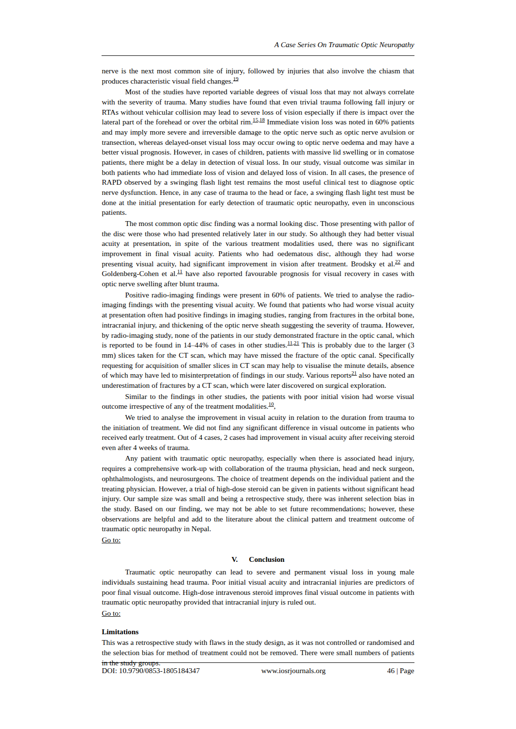A Case Series On Traumatic Optic Neuropathy
nerve is the next most common site of injury, followed by injuries that also involve the chiasm that produces characteristic visual field changes.19
Most of the studies have reported variable degrees of visual loss that may not always correlate with the severity of trauma. Many studies have found that even trivial trauma following fall injury or RTAs without vehicular collision may lead to severe loss of vision especially if there is impact over the lateral part of the forehead or over the orbital rim.15,18 Immediate vision loss was noted in 60% patients and may imply more severe and irreversible damage to the optic nerve such as optic nerve avulsion or transection, whereas delayed-onset visual loss may occur owing to optic nerve oedema and may have a better visual prognosis. However, in cases of children, patients with massive lid swelling or in comatose patients, there might be a delay in detection of visual loss. In our study, visual outcome was similar in both patients who had immediate loss of vision and delayed loss of vision. In all cases, the presence of RAPD observed by a swinging flash light test remains the most useful clinical test to diagnose optic nerve dysfunction. Hence, in any case of trauma to the head or face, a swinging flash light test must be done at the initial presentation for early detection of traumatic optic neuropathy, even in unconscious patients.
The most common optic disc finding was a normal looking disc. Those presenting with pallor of the disc were those who had presented relatively later in our study. So although they had better visual acuity at presentation, in spite of the various treatment modalities used, there was no significant improvement in final visual acuity. Patients who had oedematous disc, although they had worse presenting visual acuity, had significant improvement in vision after treatment. Brodsky et al.22 and Goldenberg-Cohen et al.11 have also reported favourable prognosis for visual recovery in cases with optic nerve swelling after blunt trauma.
Positive radio-imaging findings were present in 60% of patients. We tried to analyse the radio-imaging findings with the presenting visual acuity. We found that patients who had worse visual acuity at presentation often had positive findings in imaging studies, ranging from fractures in the orbital bone, intracranial injury, and thickening of the optic nerve sheath suggesting the severity of trauma. However, by radio-imaging study, none of the patients in our study demonstrated fracture in the optic canal, which is reported to be found in 14–44% of cases in other studies.11,21 This is probably due to the larger (3 mm) slices taken for the CT scan, which may have missed the fracture of the optic canal. Specifically requesting for acquisition of smaller slices in CT scan may help to visualise the minute details, absence of which may have led to misinterpretation of findings in our study. Various reports21 also have noted an underestimation of fractures by a CT scan, which were later discovered on surgical exploration.
Similar to the findings in other studies, the patients with poor initial vision had worse visual outcome irrespective of any of the treatment modalities.10,
We tried to analyse the improvement in visual acuity in relation to the duration from trauma to the initiation of treatment. We did not find any significant difference in visual outcome in patients who received early treatment. Out of 4 cases, 2 cases had improvement in visual acuity after receiving steroid even after 4 weeks of trauma.
Any patient with traumatic optic neuropathy, especially when there is associated head injury, requires a comprehensive work-up with collaboration of the trauma physician, head and neck surgeon, ophthalmologists, and neurosurgeons. The choice of treatment depends on the individual patient and the treating physician. However, a trial of high-dose steroid can be given in patients without significant head injury. Our sample size was small and being a retrospective study, there was inherent selection bias in the study. Based on our finding, we may not be able to set future recommendations; however, these observations are helpful and add to the literature about the clinical pattern and treatment outcome of traumatic optic neuropathy in Nepal.
Go to:
V. Conclusion
Traumatic optic neuropathy can lead to severe and permanent visual loss in young male individuals sustaining head trauma. Poor initial visual acuity and intracranial injuries are predictors of poor final visual outcome. High-dose intravenous steroid improves final visual outcome in patients with traumatic optic neuropathy provided that intracranial injury is ruled out.
Go to:
Limitations
This was a retrospective study with flaws in the study design, as it was not controlled or randomised and the selection bias for method of treatment could not be removed. There were small numbers of patients in the study groups.
DOI: 10.9790/0853-1805184347
www.iosrjournals.org
46 | Page